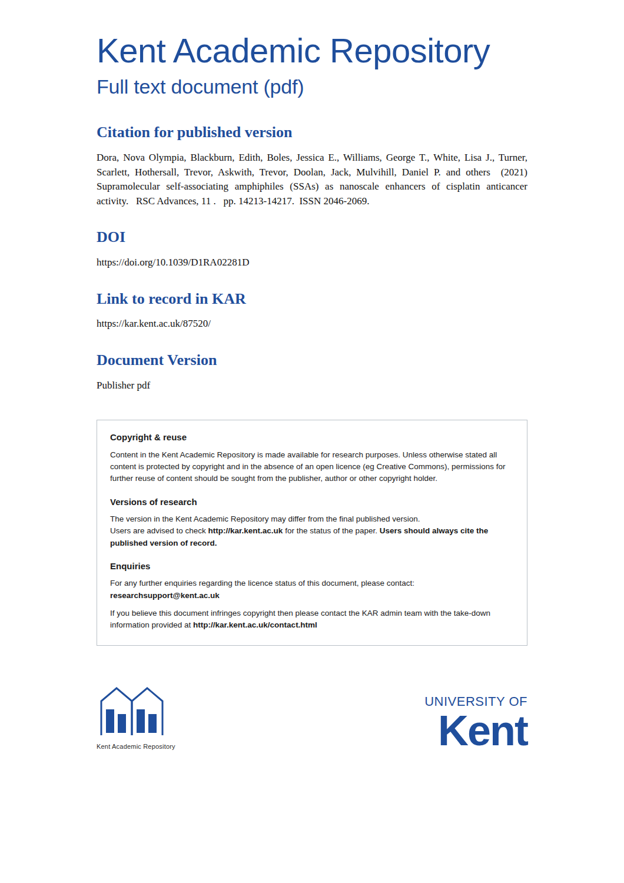Kent Academic Repository
Full text document (pdf)
Citation for published version
Dora, Nova Olympia, Blackburn, Edith, Boles, Jessica E., Williams, George T., White, Lisa J., Turner, Scarlett, Hothersall, Trevor, Askwith, Trevor, Doolan, Jack, Mulvihill, Daniel P. and others (2021) Supramolecular self-associating amphiphiles (SSAs) as nanoscale enhancers of cisplatin anticancer activity. RSC Advances, 11 . pp. 14213-14217. ISSN 2046-2069.
DOI
https://doi.org/10.1039/D1RA02281D
Link to record in KAR
https://kar.kent.ac.uk/87520/
Document Version
Publisher pdf
Copyright & reuse
Content in the Kent Academic Repository is made available for research purposes. Unless otherwise stated all content is protected by copyright and in the absence of an open licence (eg Creative Commons), permissions for further reuse of content should be sought from the publisher, author or other copyright holder.
Versions of research
The version in the Kent Academic Repository may differ from the final published version.
Users are advised to check http://kar.kent.ac.uk for the status of the paper. Users should always cite the published version of record.
Enquiries
For any further enquiries regarding the licence status of this document, please contact:
researchsupport@kent.ac.uk
If you believe this document infringes copyright then please contact the KAR admin team with the take-down information provided at http://kar.kent.ac.uk/contact.html
Kent Academic Repository
UNIVERSITY OF
Kent